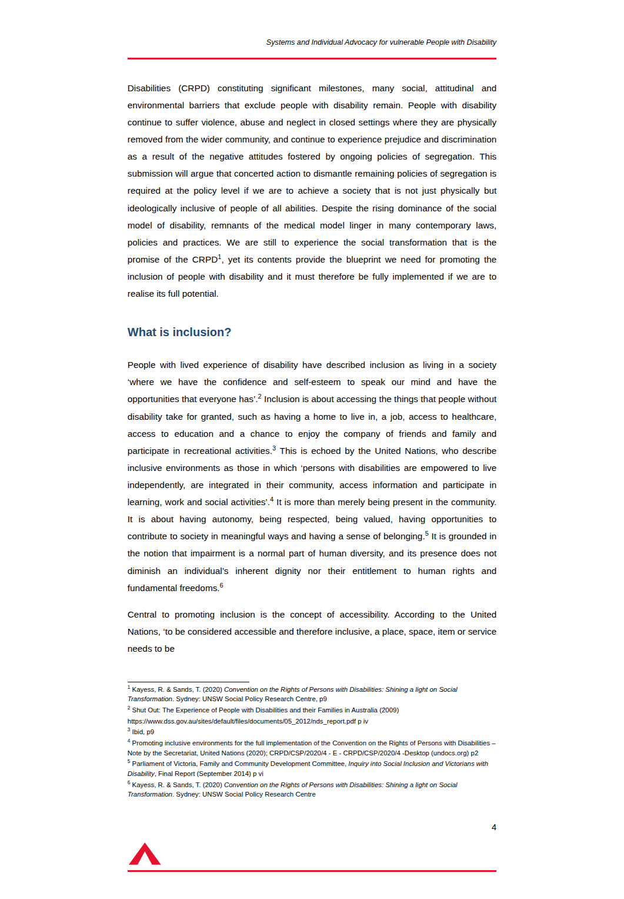Systems and Individual Advocacy for vulnerable People with Disability
Disabilities (CRPD) constituting significant milestones, many social, attitudinal and environmental barriers that exclude people with disability remain. People with disability continue to suffer violence, abuse and neglect in closed settings where they are physically removed from the wider community, and continue to experience prejudice and discrimination as a result of the negative attitudes fostered by ongoing policies of segregation. This submission will argue that concerted action to dismantle remaining policies of segregation is required at the policy level if we are to achieve a society that is not just physically but ideologically inclusive of people of all abilities. Despite the rising dominance of the social model of disability, remnants of the medical model linger in many contemporary laws, policies and practices. We are still to experience the social transformation that is the promise of the CRPD1, yet its contents provide the blueprint we need for promoting the inclusion of people with disability and it must therefore be fully implemented if we are to realise its full potential.
What is inclusion?
People with lived experience of disability have described inclusion as living in a society ‘where we have the confidence and self-esteem to speak our mind and have the opportunities that everyone has’.2 Inclusion is about accessing the things that people without disability take for granted, such as having a home to live in, a job, access to healthcare, access to education and a chance to enjoy the company of friends and family and participate in recreational activities.3 This is echoed by the United Nations, who describe inclusive environments as those in which ‘persons with disabilities are empowered to live independently, are integrated in their community, access information and participate in learning, work and social activities’.4 It is more than merely being present in the community. It is about having autonomy, being respected, being valued, having opportunities to contribute to society in meaningful ways and having a sense of belonging.5 It is grounded in the notion that impairment is a normal part of human diversity, and its presence does not diminish an individual’s inherent dignity nor their entitlement to human rights and fundamental freedoms.6
Central to promoting inclusion is the concept of accessibility. According to the United Nations, ‘to be considered accessible and therefore inclusive, a place, space, item or service needs to be
1 Kayess, R. & Sands, T. (2020) Convention on the Rights of Persons with Disabilities: Shining a light on Social Transformation. Sydney: UNSW Social Policy Research Centre, p9
2 Shut Out: The Experience of People with Disabilities and their Families in Australia (2009)
https://www.dss.gov.au/sites/default/files/documents/05_2012/nds_report.pdf p iv
3 Ibid, p9
4 Promoting inclusive environments for the full implementation of the Convention on the Rights of Persons with Disabilities – Note by the Secretariat, United Nations (2020); CRPD/CSP/2020/4 - E - CRPD/CSP/2020/4 -Desktop (undocs.org) p2
5 Parliament of Victoria, Family and Community Development Committee, Inquiry into Social Inclusion and Victorians with Disability, Final Report (September 2014) p vi
6 Kayess, R. & Sands, T. (2020) Convention on the Rights of Persons with Disabilities: Shining a light on Social Transformation. Sydney: UNSW Social Policy Research Centre
4